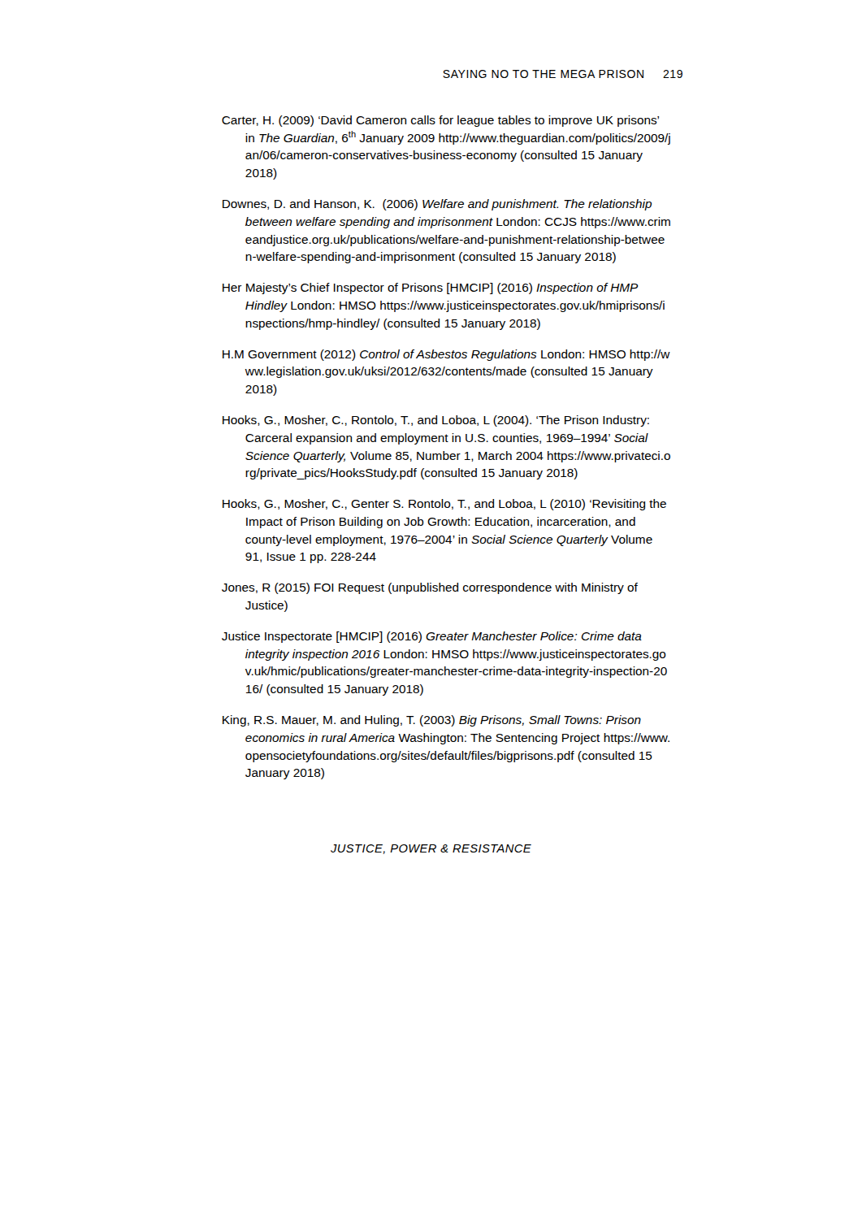SAYING NO TO THE MEGA PRISON219
Carter, H. (2009) ‘David Cameron calls for league tables to improve UK prisons’ in The Guardian, 6th January 2009 http://www.theguardian.com/politics/2009/jan/06/cameron-conservatives-business-economy (consulted 15 January 2018)
Downes, D. and Hanson, K. (2006) Welfare and punishment. The relationship between welfare spending and imprisonment London: CCJS https://www.crimeandjustice.org.uk/publications/welfare-and-punishment-relationship-between-welfare-spending-and-imprisonment (consulted 15 January 2018)
Her Majesty’s Chief Inspector of Prisons [HMCIP] (2016) Inspection of HMP Hindley London: HMSO https://www.justiceinspectorates.gov.uk/hmiprisons/inspections/hmp-hindley/ (consulted 15 January 2018)
H.M Government (2012) Control of Asbestos Regulations London: HMSO http://www.legislation.gov.uk/uksi/2012/632/contents/made (consulted 15 January 2018)
Hooks, G., Mosher, C., Rontolo, T., and Loboa, L (2004). ‘The Prison Industry: Carceral expansion and employment in U.S. counties, 1969–1994’ Social Science Quarterly, Volume 85, Number 1, March 2004 https://www.privateci.org/private_pics/HooksStudy.pdf (consulted 15 January 2018)
Hooks, G., Mosher, C., Genter S. Rontolo, T., and Loboa, L (2010) ‘Revisiting the Impact of Prison Building on Job Growth: Education, incarceration, and county-level employment, 1976–2004’ in Social Science Quarterly Volume 91, Issue 1 pp. 228-244
Jones, R (2015) FOI Request (unpublished correspondence with Ministry of Justice)
Justice Inspectorate [HMCIP] (2016) Greater Manchester Police: Crime data integrity inspection 2016 London: HMSO https://www.justiceinspectorates.gov.uk/hmic/publications/greater-manchester-crime-data-integrity-inspection-2016/ (consulted 15 January 2018)
King, R.S. Mauer, M. and Huling, T. (2003) Big Prisons, Small Towns: Prison economics in rural America Washington: The Sentencing Project https://www.opensocietyfoundations.org/sites/default/files/bigprisons.pdf (consulted 15 January 2018)
JUSTICE, POWER & RESISTANCE